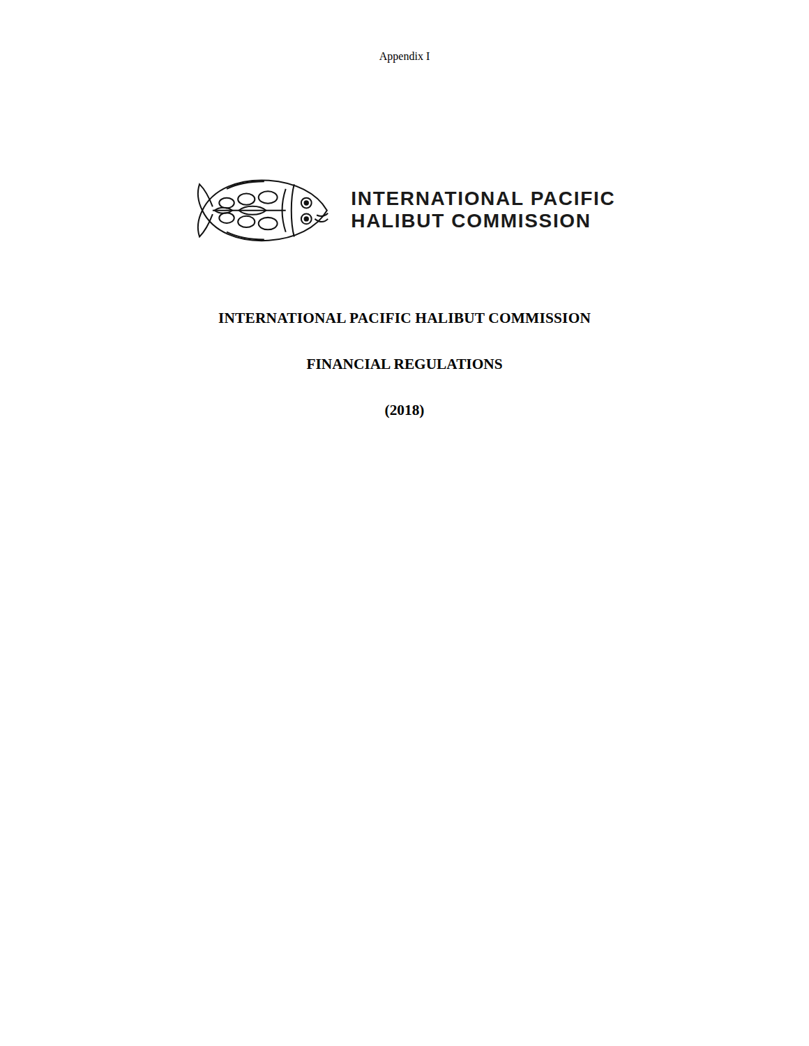Appendix I
International Pacific
Halibut Commission
INTERNATIONAL PACIFIC HALIBUT COMMISSION
FINANCIAL REGULATIONS
(2018)